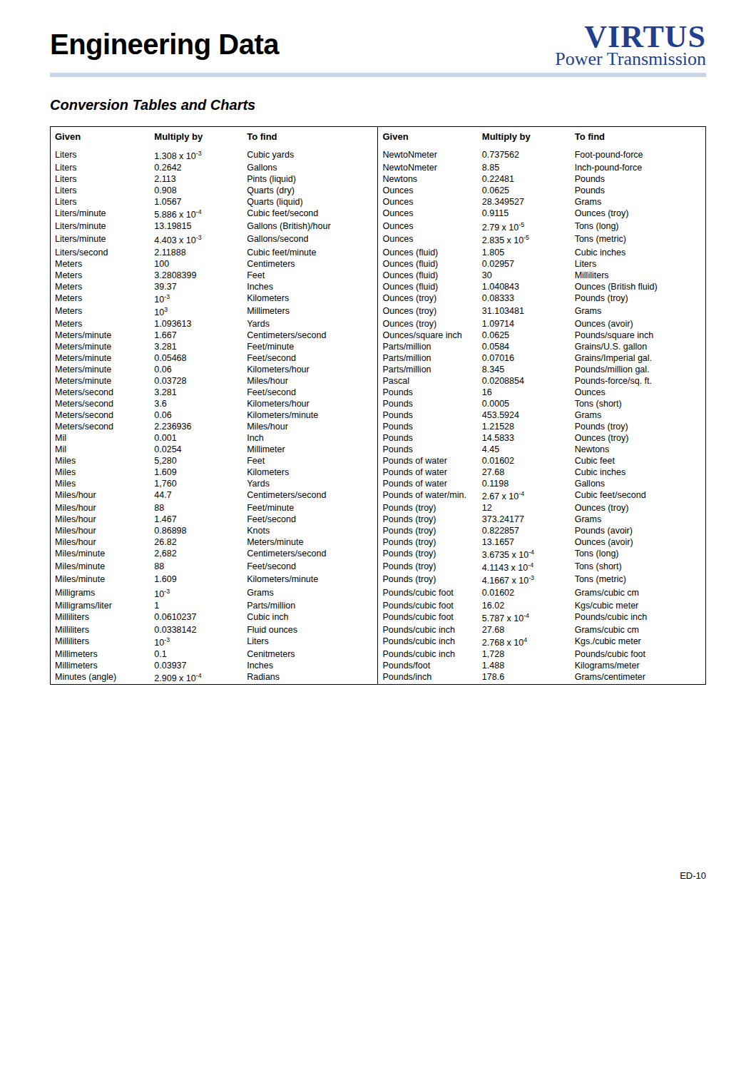Engineering Data
VIRTUS
Power Transmission
Conversion Tables and Charts
| Given | Multiply by | To find | Given | Multiply by | To find |
| --- | --- | --- | --- | --- | --- |
| Liters | 1.308 x 10 -3 | Cubic yards | NewtoNmeter | 0.737562 | Foot-pound-force |
| Liters | 0.2642 | Gallons | NewtoNmeter | 8.85 | Inch-pound-force |
| Liters | 2.113 | Pints (liquid) | Newtons | 0.22481 | Pounds |
| Liters | 0.908 | Quarts (dry) | Ounces | 0.0625 | Pounds |
| Liters | 1.0567 | Quarts (liquid) | Ounces | 28.349527 | Grams |
| Liters/minute | 5.886 x 10 -4 | Cubic feet/second | Ounces | 0.9115 | Ounces (troy) |
| Liters/minute | 13.19815 | Gallons (British)/hour | Ounces | 2.79 x 10 -5 | Tons (long) |
| Liters/minute | 4.403 x 10 -3 | Gallons/second | Ounces | 2.835 x 10 -5 | Tons (metric) |
| Liters/second | 2.11888 | Cubic feet/minute | Ounces (fluid) | 1.805 | Cubic inches |
| Meters | 100 | Centimeters | Ounces (fluid) | 0.02957 | Liters |
| Meters | 3.2808399 | Feet | Ounces (fluid) | 30 | Milliliters |
| Meters | 39.37 | Inches | Ounces (fluid) | 1.040843 | Ounces (British fluid) |
| Meters | 10 -3 | Kilometers | Ounces (troy) | 0.08333 | Pounds (troy) |
| Meters | 10 3 | Millimeters | Ounces (troy) | 31.103481 | Grams |
| Meters | 1.093613 | Yards | Ounces (troy) | 1.09714 | Ounces (avoir) |
| Meters/minute | 1.667 | Centimeters/second | Ounces/square inch | 0.0625 | Pounds/square inch |
| Meters/minute | 3.281 | Feet/minute | Parts/million | 0.0584 | Grains/U.S. gallon |
| Meters/minute | 0.05468 | Feet/second | Parts/million | 0.07016 | Grains/Imperial gal. |
| Meters/minute | 0.06 | Kilometers/hour | Parts/million | 8.345 | Pounds/million gal. |
| Meters/minute | 0.03728 | Miles/hour | Pascal | 0.0208854 | Pounds-force/sq. ft. |
| Meters/second | 3.281 | Feet/second | Pounds | 16 | Ounces |
| Meters/second | 3.6 | Kilometers/hour | Pounds | 0.0005 | Tons (short) |
| Meters/second | 0.06 | Kilometers/minute | Pounds | 453.5924 | Grams |
| Meters/second | 2.236936 | Miles/hour | Pounds | 1.21528 | Pounds (troy) |
| Mil | 0.001 | Inch | Pounds | 14.5833 | Ounces (troy) |
| Mil | 0.0254 | Millimeter | Pounds | 4.45 | Newtons |
| Miles | 5,280 | Feet | Pounds of water | 0.01602 | Cubic feet |
| Miles | 1.609 | Kilometers | Pounds of water | 27.68 | Cubic inches |
| Miles | 1,760 | Yards | Pounds of water | 0.1198 | Gallons |
| Miles/hour | 44.7 | Centimeters/second | Pounds of water/min. | 2.67 x 10 -4 | Cubic feet/second |
| Miles/hour | 88 | Feet/minute | Pounds (troy) | 12 | Ounces (troy) |
| Miles/hour | 1.467 | Feet/second | Pounds (troy) | 373.24177 | Grams |
| Miles/hour | 0.86898 | Knots | Pounds (troy) | 0.822857 | Pounds (avoir) |
| Miles/hour | 26.82 | Meters/minute | Pounds (troy) | 13.1657 | Ounces (avoir) |
| Miles/minute | 2,682 | Centimeters/second | Pounds (troy) | 3.6735 x 10 -4 | Tons (long) |
| Miles/minute | 88 | Feet/second | Pounds (troy) | 4.1143 x 10 -4 | Tons (short) |
| Miles/minute | 1.609 | Kilometers/minute | Pounds (troy) | 4.1667 x 10 -3 | Tons (metric) |
| Milligrams | 10 -3 | Grams | Pounds/cubic foot | 0.01602 | Grams/cubic cm |
| Milligrams/liter | 1 | Parts/million | Pounds/cubic foot | 16.02 | Kgs/cubic meter |
| Milliliters | 0.0610237 | Cubic inch | Pounds/cubic foot | 5.787 x 10 -4 | Pounds/cubic inch |
| Milliliters | 0.0338142 | Fluid ounces | Pounds/cubic inch | 27.68 | Grams/cubic cm |
| Milliliters | 10 -3 | Liters | Pounds/cubic inch | 2.768 x 10 4 | Kgs./cubic meter |
| Millimeters | 0.1 | Cenitmeters | Pounds/cubic inch | 1,728 | Pounds/cubic foot |
| Millimeters | 0.03937 | Inches | Pounds/foot | 1.488 | Kilograms/meter |
| Minutes (angle) | 2.909 x 10 -4 | Radians | Pounds/inch | 178.6 | Grams/centimeter |
ED-10